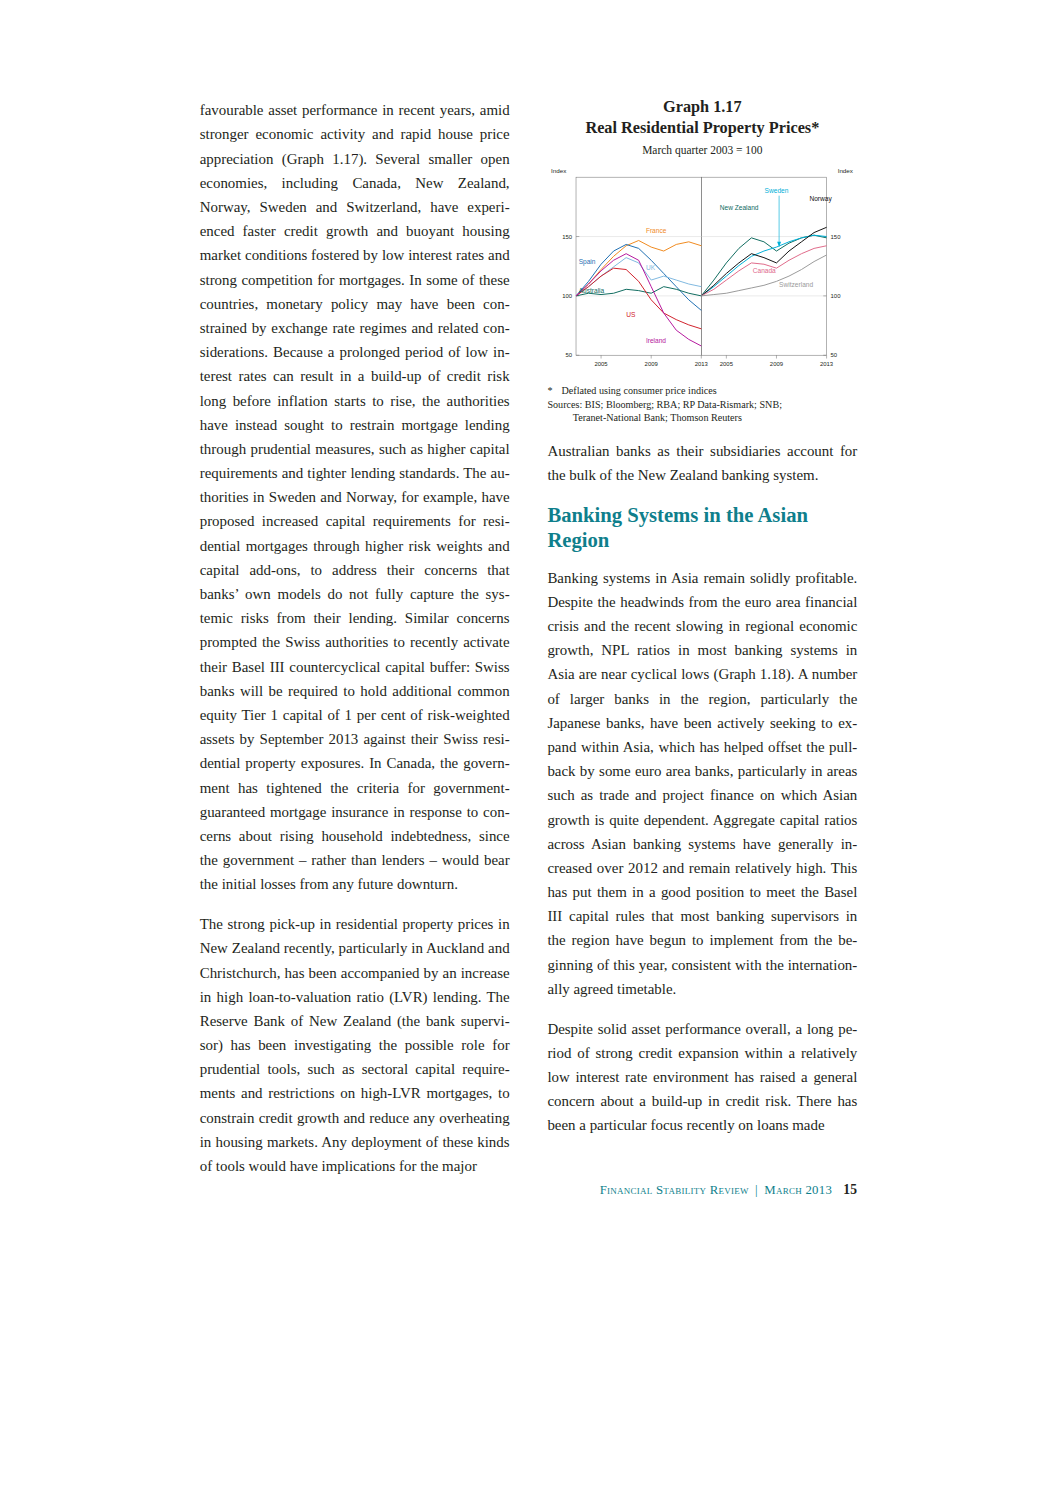favourable asset performance in recent years, amid stronger economic activity and rapid house price appreciation (Graph 1.17). Several smaller open economies, including Canada, New Zealand, Norway, Sweden and Switzerland, have experienced faster credit growth and buoyant housing market conditions fostered by low interest rates and strong competition for mortgages. In some of these countries, monetary policy may have been constrained by exchange rate regimes and related considerations. Because a prolonged period of low interest rates can result in a build-up of credit risk long before inflation starts to rise, the authorities have instead sought to restrain mortgage lending through prudential measures, such as higher capital requirements and tighter lending standards. The authorities in Sweden and Norway, for example, have proposed increased capital requirements for residential mortgages through higher risk weights and capital add-ons, to address their concerns that banks’ own models do not fully capture the systemic risks from their lending. Similar concerns prompted the Swiss authorities to recently activate their Basel III countercyclical capital buffer: Swiss banks will be required to hold additional common equity Tier 1 capital of 1 per cent of risk-weighted assets by September 2013 against their Swiss residential property exposures. In Canada, the government has tightened the criteria for government-guaranteed mortgage insurance in response to concerns about rising household indebtedness, since the government – rather than lenders – would bear the initial losses from any future downturn.
The strong pick-up in residential property prices in New Zealand recently, particularly in Auckland and Christchurch, has been accompanied by an increase in high loan-to-valuation ratio (LVR) lending. The Reserve Bank of New Zealand (the bank supervisor) has been investigating the possible role for prudential tools, such as sectoral capital requirements and restrictions on high-LVR mortgages, to constrain credit growth and reduce any overheating in housing markets. Any deployment of these kinds of tools would have implications for the major
Graph 1.17
Real Residential Property Prices*
March quarter 2003 = 100
Index Index 150 100 50 150 100 50 2005 2009 2013 2005 2009 2013 France Spain UK Australia US Ireland Sweden Norway New Zealand Canada Switzerland
* Deflated using consumer price indices
Sources: BIS; Bloomberg; RBA; RP Data-Rismark; SNB;
Teranet-National Bank; Thomson Reuters
Australian banks as their subsidiaries account for the bulk of the New Zealand banking system.
Banking Systems in the Asian Region
Banking systems in Asia remain solidly profitable. Despite the headwinds from the euro area financial crisis and the recent slowing in regional economic growth, NPL ratios in most banking systems in Asia are near cyclical lows (Graph 1.18). A number of larger banks in the region, particularly the Japanese banks, have been actively seeking to expand within Asia, which has helped offset the pullback by some euro area banks, particularly in areas such as trade and project finance on which Asian growth is quite dependent. Aggregate capital ratios across Asian banking systems have generally increased over 2012 and remain relatively high. This has put them in a good position to meet the Basel III capital rules that most banking supervisors in the region have begun to implement from the beginning of this year, consistent with the internationally agreed timetable.
Despite solid asset performance overall, a long period of strong credit expansion within a relatively low interest rate environment has raised a general concern about a build-up in credit risk. There has been a particular focus recently on loans made
Financial Stability Review | March 2013 15